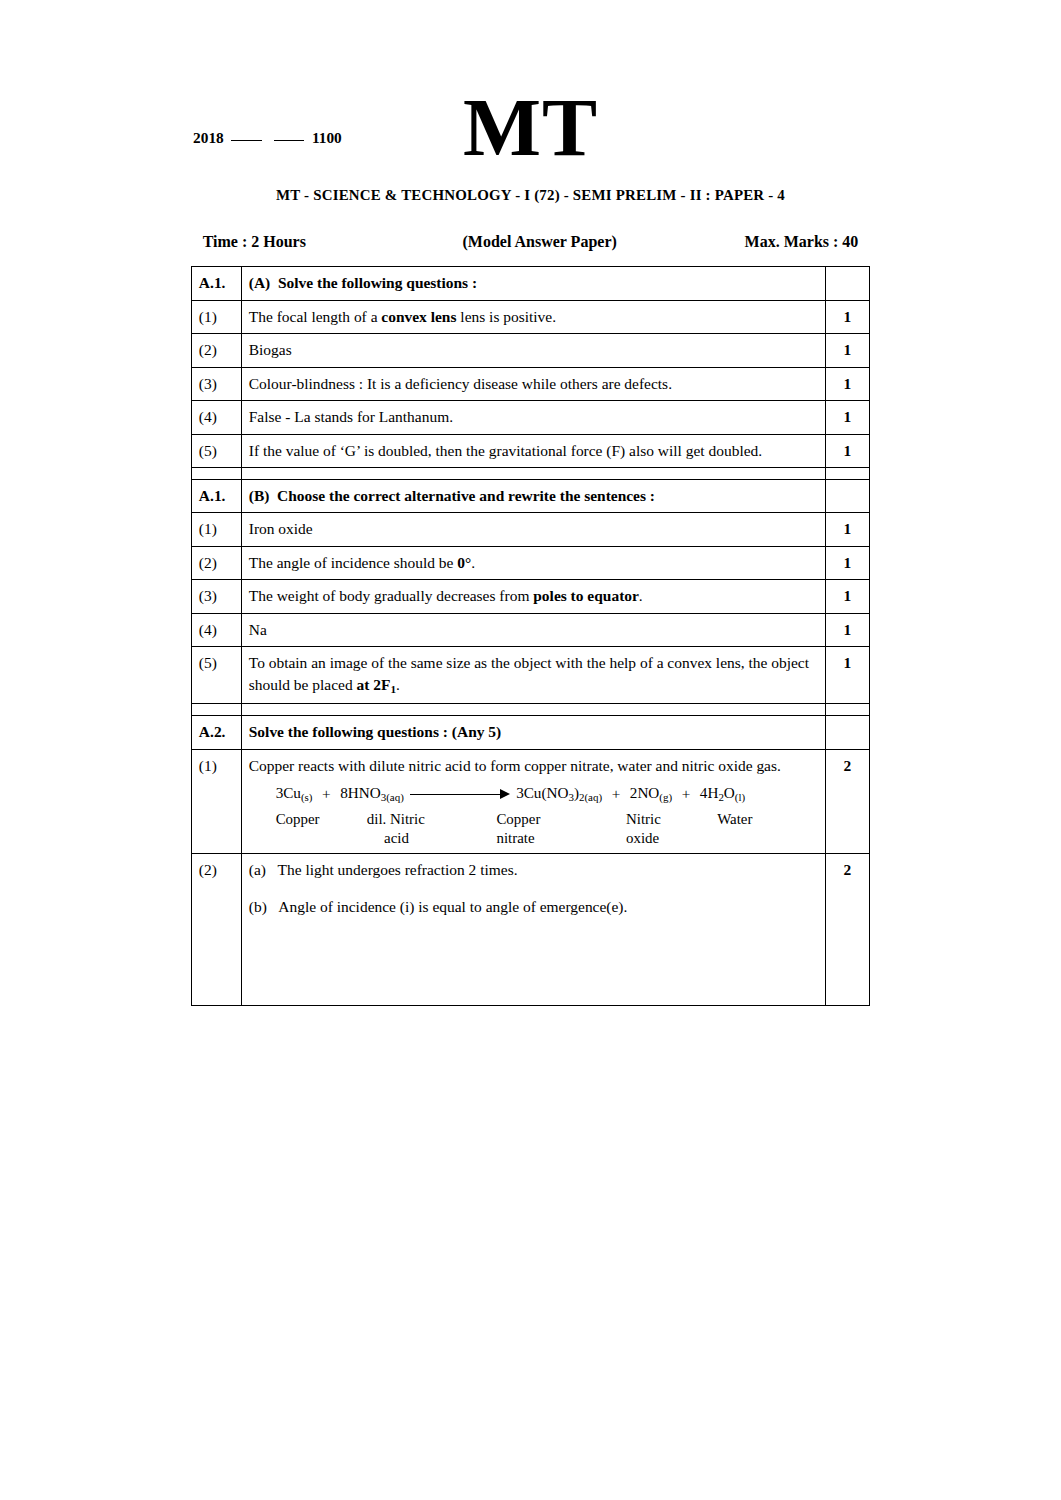MT
2018 1100
MT - SCIENCE & TECHNOLOGY - I (72) - SEMI PRELIM - II : PAPER - 4
Time : 2 Hours
(Model Answer Paper)
Max. Marks : 40
| A.1. | (A) Solve the following questions : | |
| (1) | The focal length of a convex lens lens is positive. | 1 |
| (2) | Biogas | 1 |
| (3) | Colour-blindness : It is a deficiency disease while others are defects. | 1 |
| (4) | False - La stands for Lanthanum. | 1 |
| (5) | If the value of ‘G’ is doubled, then the gravitational force (F) also will get doubled. | 1 |
| A.1. | (B) Choose the correct alternative and rewrite the sentences : | |
| (1) | Iron oxide | 1 |
| (2) | The angle of incidence should be 0° . | 1 |
| (3) | The weight of body gradually decreases from poles to equator . | 1 |
| (4) | Na | 1 |
| (5) | To obtain an image of the same size as the object with the help of a convex lens, the object should be placed at 2F 1 . | 1 |
| A.2. | Solve the following questions : (Any 5) | |
| (1) | Copper reacts with dilute nitric acid to form copper nitrate, water and nitric oxide gas. 3Cu (s) + 8HNO 3(aq) 3Cu(NO 3 ) 2(aq) + 2NO (g) + 4H 2 O (l) Copper dil. Nitric acid Copper nitrate Nitric oxide Water | 2 |
| (2) | (a) The light undergoes refraction 2 times. (b) Angle of incidence (i) is equal to angle of emergence(e). | 2 |